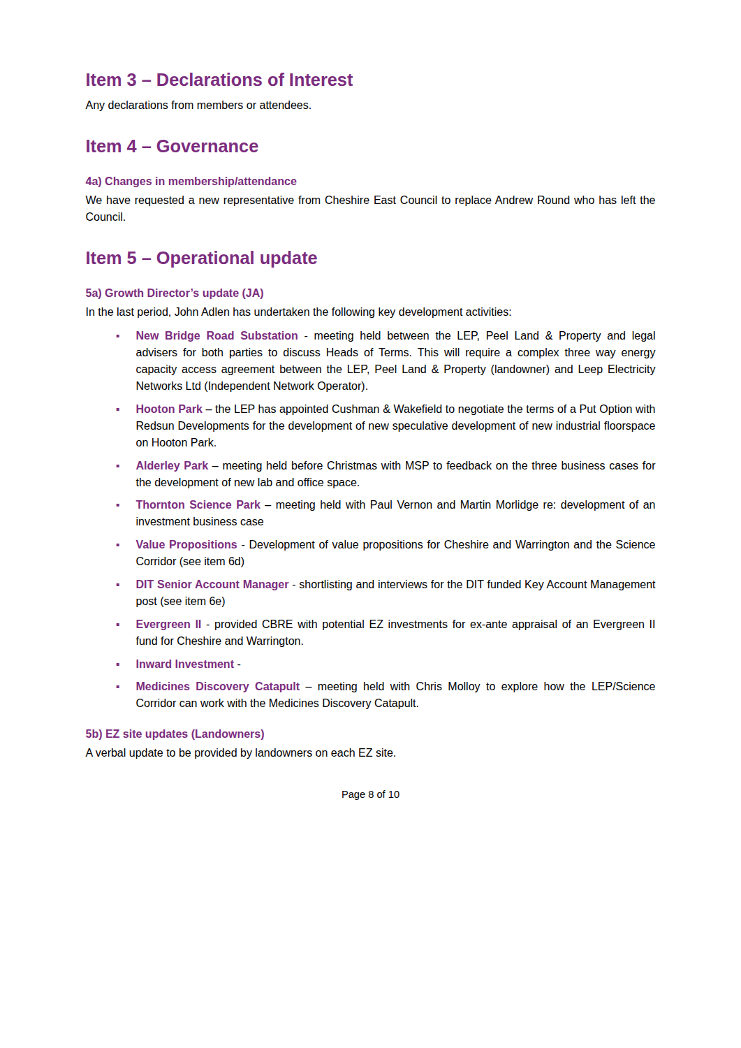Item 3 – Declarations of Interest
Any declarations from members or attendees.
Item 4 – Governance
4a) Changes in membership/attendance
We have requested a new representative from Cheshire East Council to replace Andrew Round who has left the Council.
Item 5 – Operational update
5a) Growth Director’s update (JA)
In the last period, John Adlen has undertaken the following key development activities:
New Bridge Road Substation - meeting held between the LEP, Peel Land & Property and legal advisers for both parties to discuss Heads of Terms. This will require a complex three way energy capacity access agreement between the LEP, Peel Land & Property (landowner) and Leep Electricity Networks Ltd (Independent Network Operator).
Hooton Park – the LEP has appointed Cushman & Wakefield to negotiate the terms of a Put Option with Redsun Developments for the development of new speculative development of new industrial floorspace on Hooton Park.
Alderley Park – meeting held before Christmas with MSP to feedback on the three business cases for the development of new lab and office space.
Thornton Science Park – meeting held with Paul Vernon and Martin Morlidge re: development of an investment business case
Value Propositions - Development of value propositions for Cheshire and Warrington and the Science Corridor (see item 6d)
DIT Senior Account Manager - shortlisting and interviews for the DIT funded Key Account Management post (see item 6e)
Evergreen II - provided CBRE with potential EZ investments for ex-ante appraisal of an Evergreen II fund for Cheshire and Warrington.
Inward Investment -
Medicines Discovery Catapult – meeting held with Chris Molloy to explore how the LEP/Science Corridor can work with the Medicines Discovery Catapult.
5b) EZ site updates (Landowners)
A verbal update to be provided by landowners on each EZ site.
Page 8 of 10